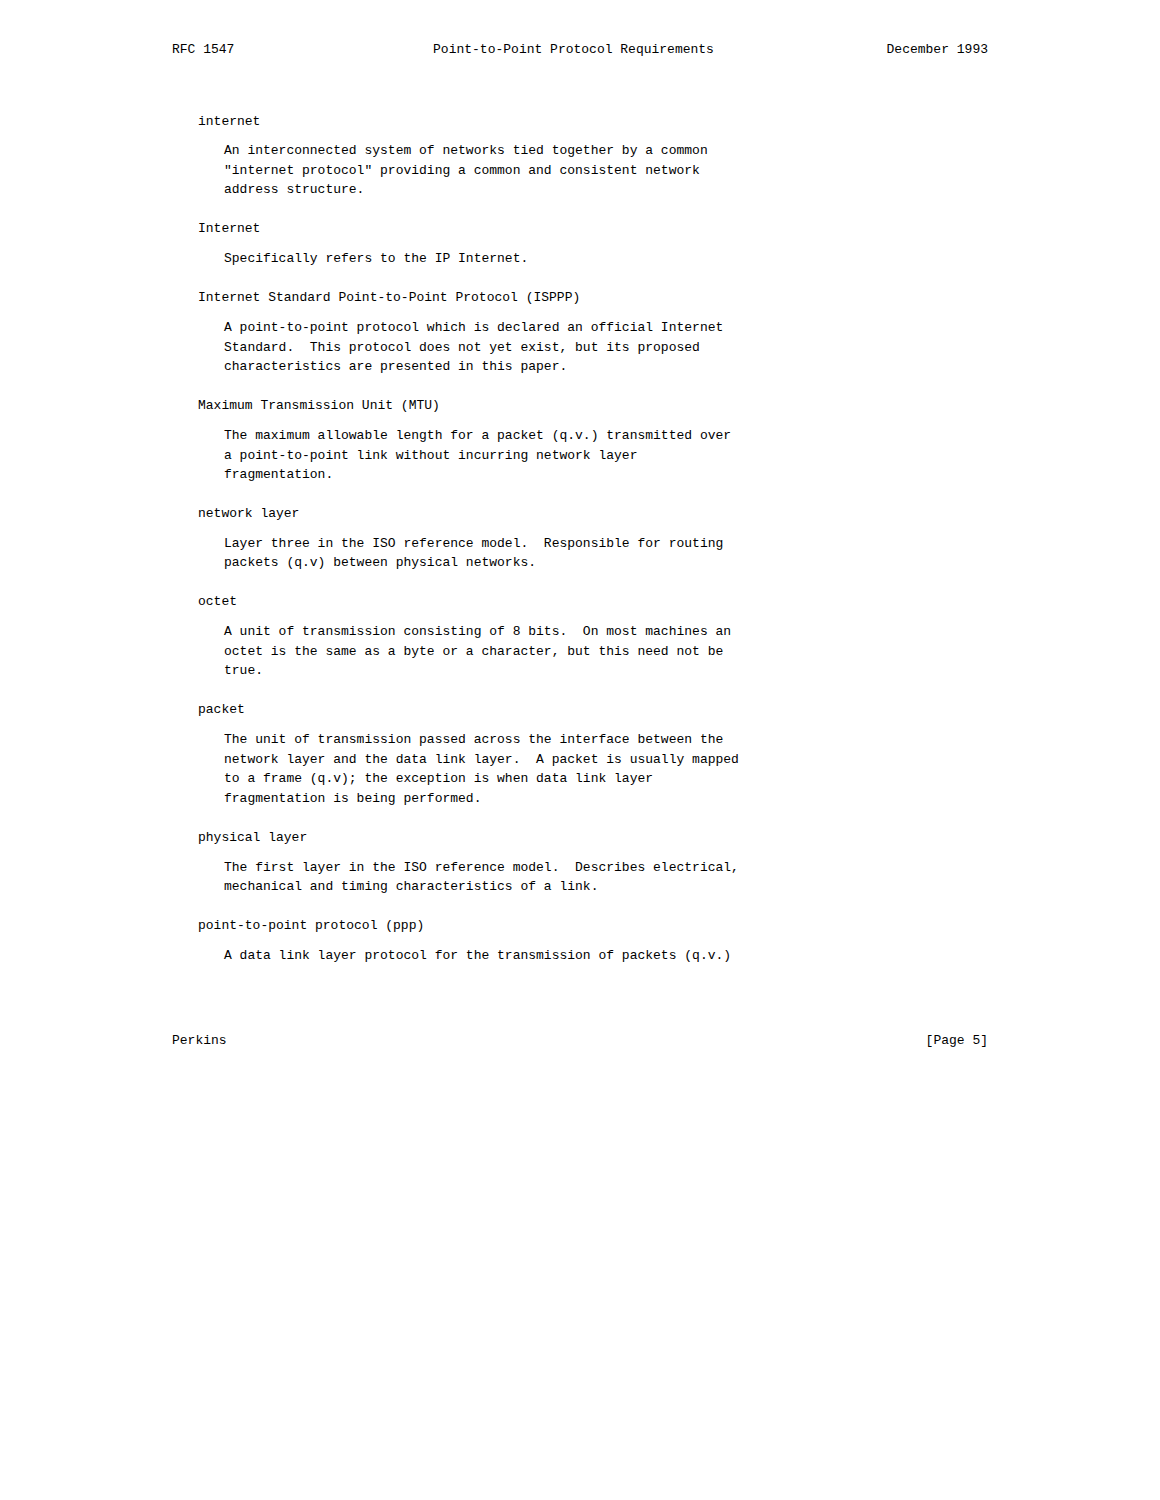RFC 1547 Point-to-Point Protocol Requirements December 1993
internet
An interconnected system of networks tied together by a common
"internet protocol" providing a common and consistent network
address structure.
Internet
Specifically refers to the IP Internet.
Internet Standard Point-to-Point Protocol (ISPPP)
A point-to-point protocol which is declared an official Internet
Standard. This protocol does not yet exist, but its proposed
characteristics are presented in this paper.
Maximum Transmission Unit (MTU)
The maximum allowable length for a packet (q.v.) transmitted over
a point-to-point link without incurring network layer
fragmentation.
network layer
Layer three in the ISO reference model. Responsible for routing
packets (q.v) between physical networks.
octet
A unit of transmission consisting of 8 bits. On most machines an
octet is the same as a byte or a character, but this need not be
true.
packet
The unit of transmission passed across the interface between the
network layer and the data link layer. A packet is usually mapped
to a frame (q.v); the exception is when data link layer
fragmentation is being performed.
physical layer
The first layer in the ISO reference model. Describes electrical,
mechanical and timing characteristics of a link.
point-to-point protocol (ppp)
A data link layer protocol for the transmission of packets (q.v.)
Perkins [Page 5]